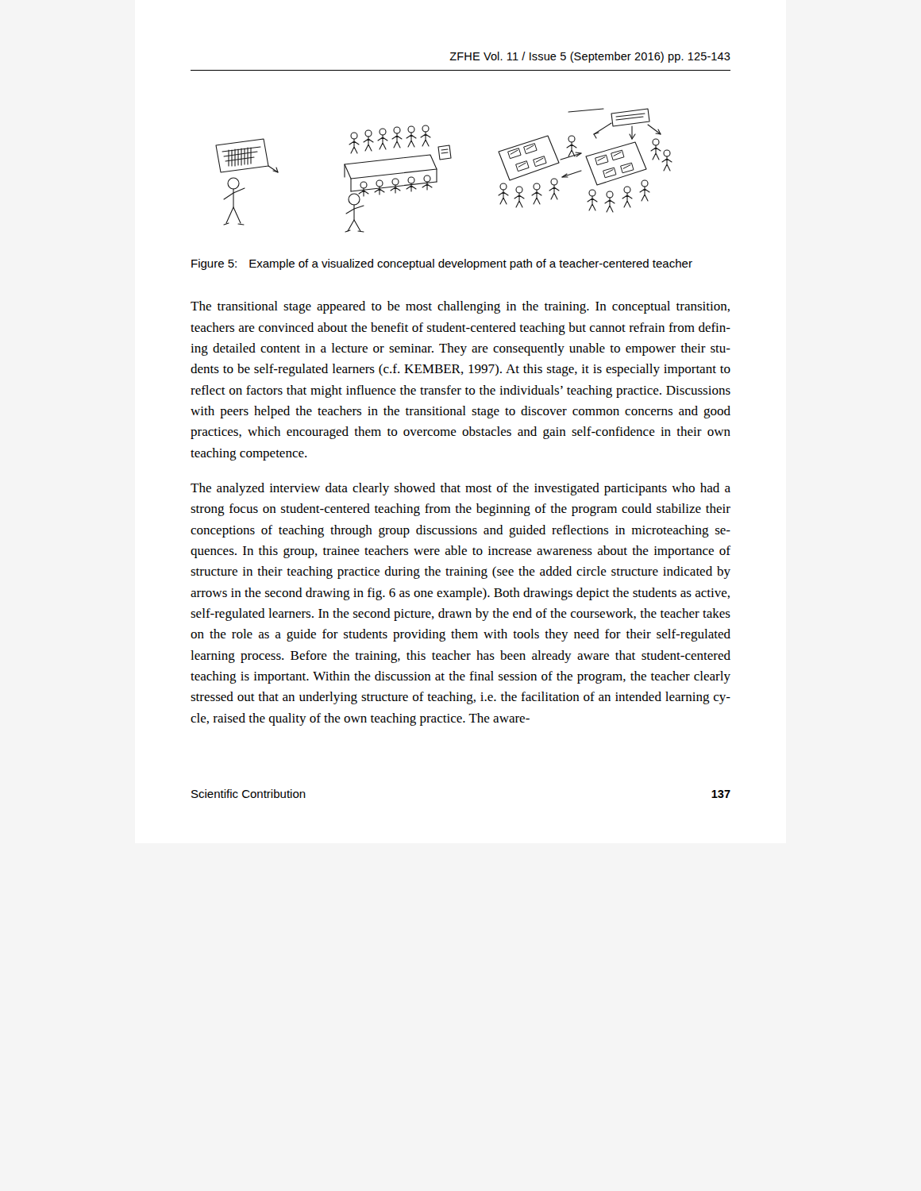ZFHE Vol. 11 / Issue 5 (September 2016) pp. 125-143
Figure 5: Example of a visualized conceptual development path of a teacher-centered teacher
The transitional stage appeared to be most challenging in the training. In conceptual transition, teachers are convinced about the benefit of student-centered teaching but cannot refrain from defining detailed content in a lecture or seminar. They are consequently unable to empower their students to be self-regulated learners (c.f. KEMBER, 1997). At this stage, it is especially important to reflect on factors that might influence the transfer to the individuals’ teaching practice. Discussions with peers helped the teachers in the transitional stage to discover common concerns and good practices, which encouraged them to overcome obstacles and gain self-confidence in their own teaching competence.
The analyzed interview data clearly showed that most of the investigated participants who had a strong focus on student-centered teaching from the beginning of the program could stabilize their conceptions of teaching through group discussions and guided reflections in microteaching sequences. In this group, trainee teachers were able to increase awareness about the importance of structure in their teaching practice during the training (see the added circle structure indicated by arrows in the second drawing in fig. 6 as one example). Both drawings depict the students as active, self-regulated learners. In the second picture, drawn by the end of the coursework, the teacher takes on the role as a guide for students providing them with tools they need for their self-regulated learning process. Before the training, this teacher has been already aware that student-centered teaching is important. Within the discussion at the final session of the program, the teacher clearly stressed out that an underlying structure of teaching, i.e. the facilitation of an intended learning cycle, raised the quality of the own teaching practice. The aware-
Scientific Contribution 137